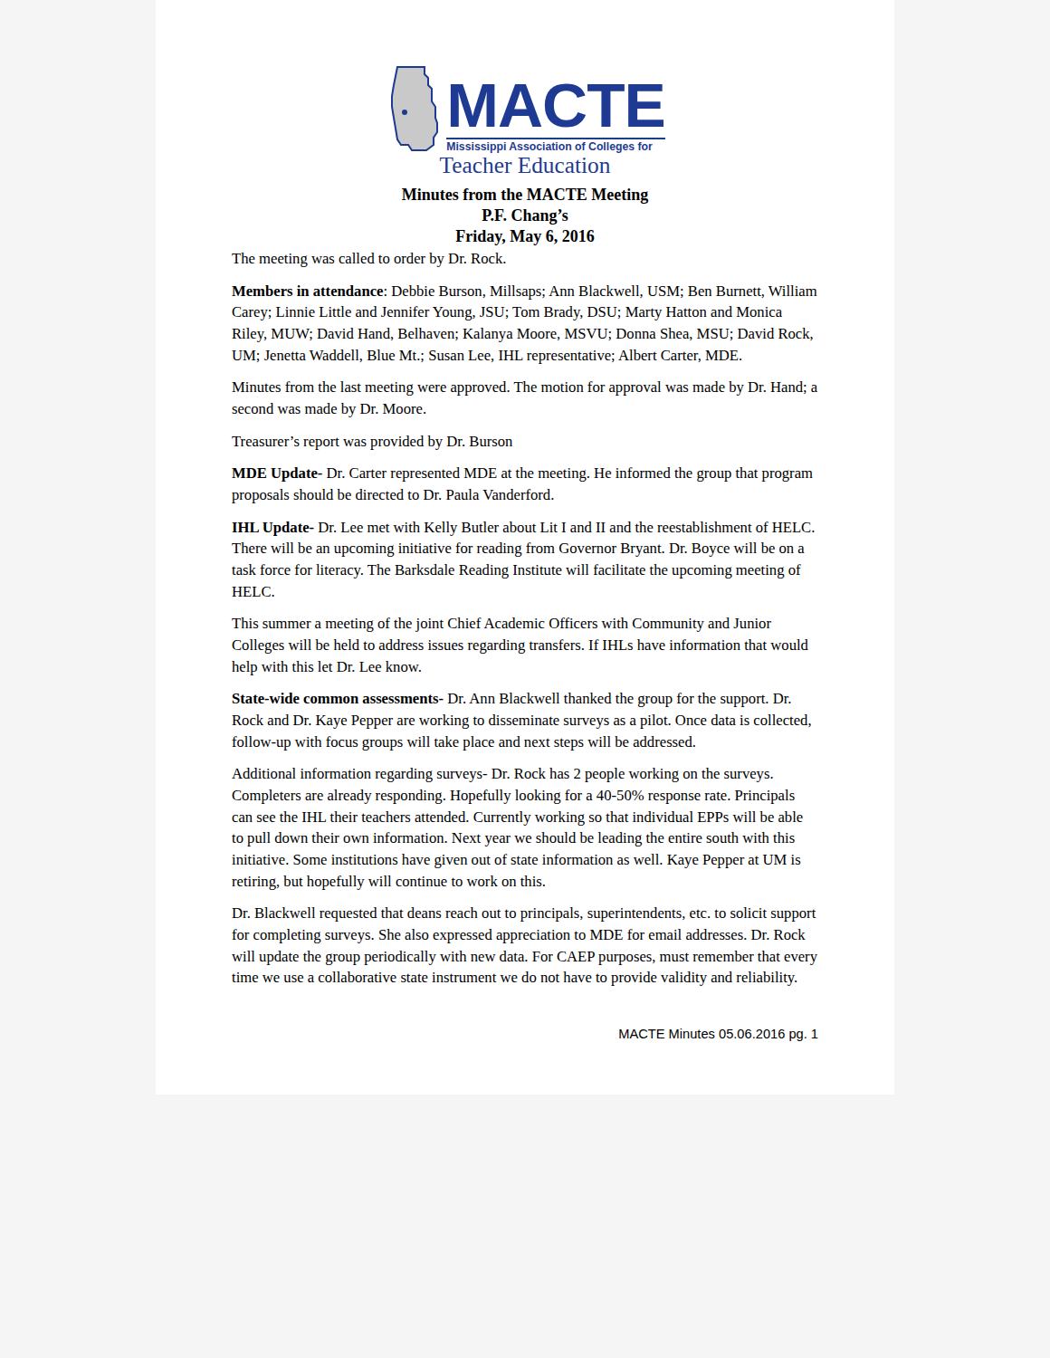MACTE
Mississippi Association of Colleges for
Teacher Education
Minutes from the MACTE Meeting P.F. Chang’s Friday, May 6, 2016
The meeting was called to order by Dr. Rock.
Members in attendance: Debbie Burson, Millsaps; Ann Blackwell, USM; Ben Burnett, William Carey; Linnie Little and Jennifer Young, JSU; Tom Brady, DSU; Marty Hatton and Monica Riley, MUW; David Hand, Belhaven; Kalanya Moore, MSVU; Donna Shea, MSU; David Rock, UM; Jenetta Waddell, Blue Mt.; Susan Lee, IHL representative; Albert Carter, MDE.
Minutes from the last meeting were approved. The motion for approval was made by Dr. Hand; a second was made by Dr. Moore.
Treasurer’s report was provided by Dr. Burson
MDE Update- Dr. Carter represented MDE at the meeting. He informed the group that program proposals should be directed to Dr. Paula Vanderford.
IHL Update- Dr. Lee met with Kelly Butler about Lit I and II and the reestablishment of HELC. There will be an upcoming initiative for reading from Governor Bryant. Dr. Boyce will be on a task force for literacy. The Barksdale Reading Institute will facilitate the upcoming meeting of HELC.
This summer a meeting of the joint Chief Academic Officers with Community and Junior Colleges will be held to address issues regarding transfers. If IHLs have information that would help with this let Dr. Lee know.
State-wide common assessments- Dr. Ann Blackwell thanked the group for the support. Dr. Rock and Dr. Kaye Pepper are working to disseminate surveys as a pilot. Once data is collected, follow-up with focus groups will take place and next steps will be addressed.
Additional information regarding surveys- Dr. Rock has 2 people working on the surveys. Completers are already responding. Hopefully looking for a 40-50% response rate. Principals can see the IHL their teachers attended. Currently working so that individual EPPs will be able to pull down their own information. Next year we should be leading the entire south with this initiative. Some institutions have given out of state information as well. Kaye Pepper at UM is retiring, but hopefully will continue to work on this.
Dr. Blackwell requested that deans reach out to principals, superintendents, etc. to solicit support for completing surveys. She also expressed appreciation to MDE for email addresses. Dr. Rock will update the group periodically with new data. For CAEP purposes, must remember that every time we use a collaborative state instrument we do not have to provide validity and reliability.
MACTE Minutes 05.06.2016 pg. 1